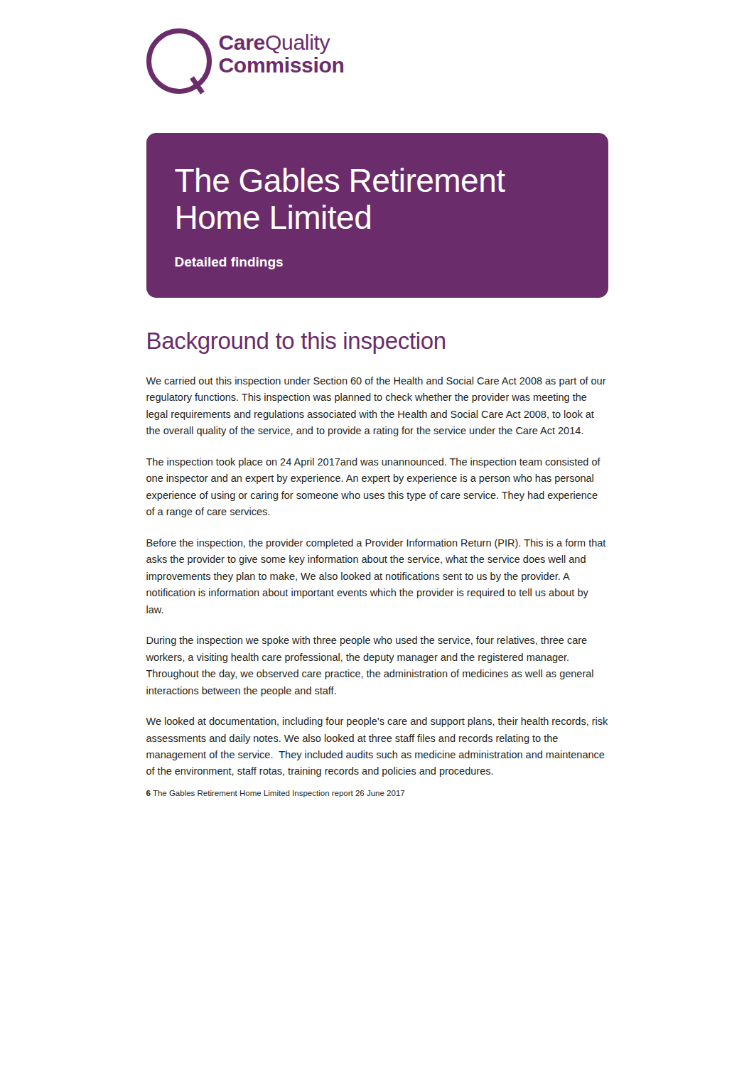Care Quality
Commission
The Gables Retirement
Home Limited
Detailed findings
Background to this inspection
We carried out this inspection under Section 60 of the Health and Social Care Act 2008 as part of our regulatory functions. This inspection was planned to check whether the provider was meeting the legal requirements and regulations associated with the Health and Social Care Act 2008, to look at the overall quality of the service, and to provide a rating for the service under the Care Act 2014.
The inspection took place on 24 April 2017and was unannounced. The inspection team consisted of one inspector and an expert by experience. An expert by experience is a person who has personal experience of using or caring for someone who uses this type of care service. They had experience of a range of care services.
Before the inspection, the provider completed a Provider Information Return (PIR). This is a form that asks the provider to give some key information about the service, what the service does well and improvements they plan to make, We also looked at notifications sent to us by the provider. A notification is information about important events which the provider is required to tell us about by law.
During the inspection we spoke with three people who used the service, four relatives, three care workers, a visiting health care professional, the deputy manager and the registered manager. Throughout the day, we observed care practice, the administration of medicines as well as general interactions between the people and staff.
We looked at documentation, including four people's care and support plans, their health records, risk assessments and daily notes. We also looked at three staff files and records relating to the management of the service. They included audits such as medicine administration and maintenance of the environment, staff rotas, training records and policies and procedures.
6 The Gables Retirement Home Limited Inspection report 26 June 2017